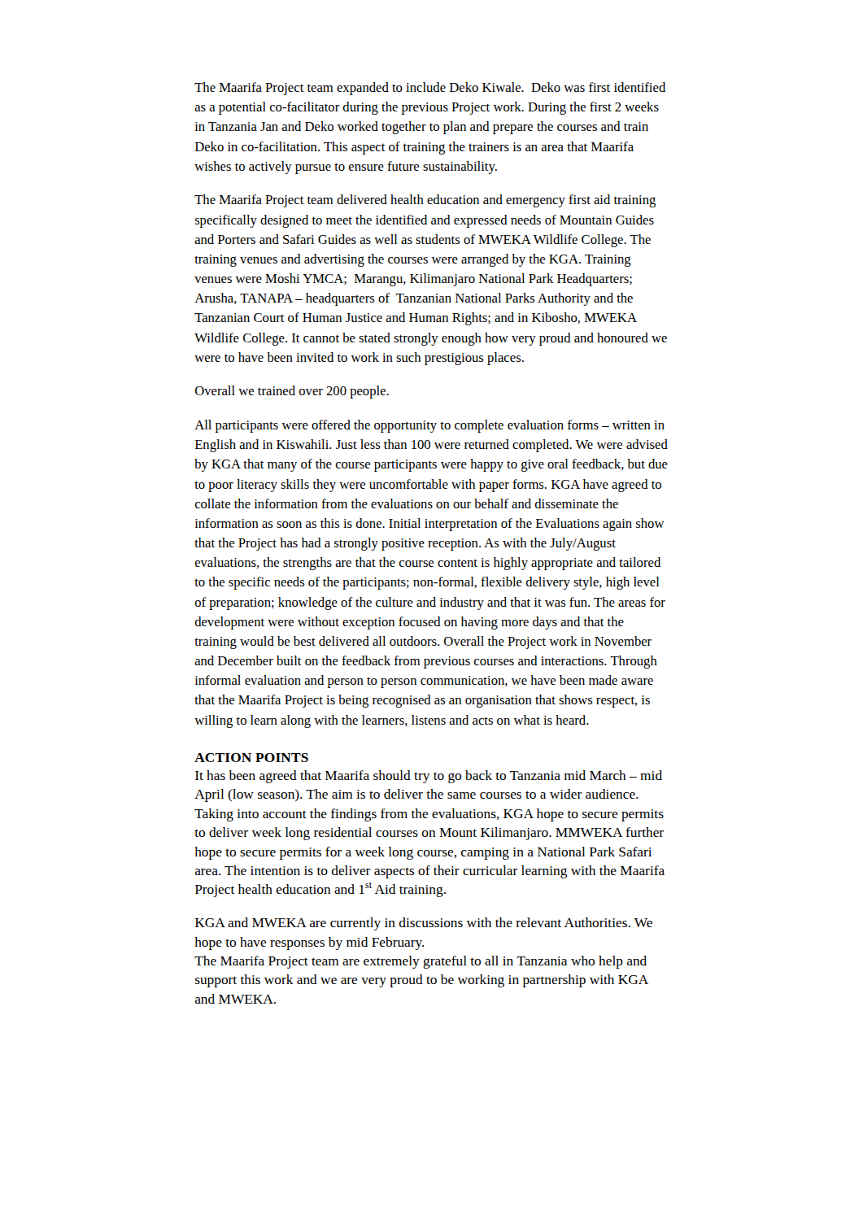The Maarifa Project team expanded to include Deko Kiwale. Deko was first identified as a potential co-facilitator during the previous Project work. During the first 2 weeks in Tanzania Jan and Deko worked together to plan and prepare the courses and train Deko in co-facilitation. This aspect of training the trainers is an area that Maarifa wishes to actively pursue to ensure future sustainability.
The Maarifa Project team delivered health education and emergency first aid training specifically designed to meet the identified and expressed needs of Mountain Guides and Porters and Safari Guides as well as students of MWEKA Wildlife College. The training venues and advertising the courses were arranged by the KGA. Training venues were Moshi YMCA; Marangu, Kilimanjaro National Park Headquarters; Arusha, TANAPA – headquarters of Tanzanian National Parks Authority and the Tanzanian Court of Human Justice and Human Rights; and in Kibosho, MWEKA Wildlife College. It cannot be stated strongly enough how very proud and honoured we were to have been invited to work in such prestigious places.
Overall we trained over 200 people.
All participants were offered the opportunity to complete evaluation forms – written in English and in Kiswahili. Just less than 100 were returned completed. We were advised by KGA that many of the course participants were happy to give oral feedback, but due to poor literacy skills they were uncomfortable with paper forms. KGA have agreed to collate the information from the evaluations on our behalf and disseminate the information as soon as this is done. Initial interpretation of the Evaluations again show that the Project has had a strongly positive reception. As with the July/August evaluations, the strengths are that the course content is highly appropriate and tailored to the specific needs of the participants; non-formal, flexible delivery style, high level of preparation; knowledge of the culture and industry and that it was fun. The areas for development were without exception focused on having more days and that the training would be best delivered all outdoors. Overall the Project work in November and December built on the feedback from previous courses and interactions. Through informal evaluation and person to person communication, we have been made aware that the Maarifa Project is being recognised as an organisation that shows respect, is willing to learn along with the learners, listens and acts on what is heard.
ACTION POINTS
It has been agreed that Maarifa should try to go back to Tanzania mid March – mid April (low season). The aim is to deliver the same courses to a wider audience.
Taking into account the findings from the evaluations, KGA hope to secure permits to deliver week long residential courses on Mount Kilimanjaro. MMWEKA further hope to secure permits for a week long course, camping in a National Park Safari area. The intention is to deliver aspects of their curricular learning with the Maarifa Project health education and 1st Aid training.
KGA and MWEKA are currently in discussions with the relevant Authorities. We hope to have responses by mid February.
The Maarifa Project team are extremely grateful to all in Tanzania who help and support this work and we are very proud to be working in partnership with KGA and MWEKA.